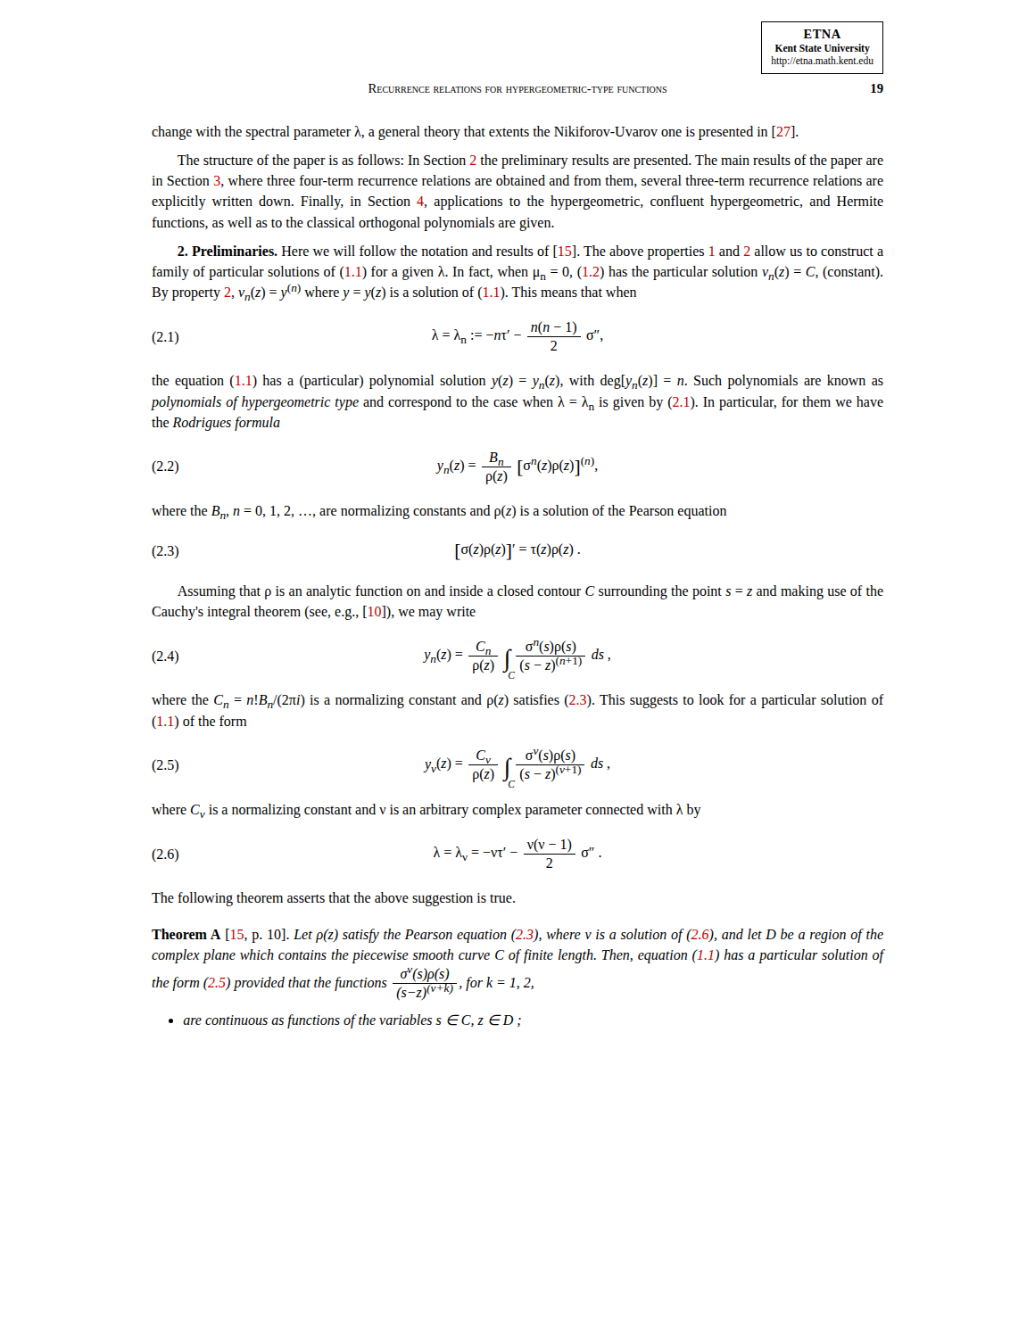ETNA
Kent State University
http://etna.math.kent.edu
Recurrence relations for hypergeometric-type functions 19
change with the spectral parameter λ, a general theory that extents the Nikiforov-Uvarov one is presented in [27].
The structure of the paper is as follows: In Section 2 the preliminary results are presented. The main results of the paper are in Section 3, where three four-term recurrence relations are obtained and from them, several three-term recurrence relations are explicitly written down. Finally, in Section 4, applications to the hypergeometric, confluent hypergeometric, and Hermite functions, as well as to the classical orthogonal polynomials are given.
2. Preliminaries. Here we will follow the notation and results of [15]. The above properties 1 and 2 allow us to construct a family of particular solutions of (1.1) for a given λ. In fact, when μn = 0, (1.2) has the particular solution vn(z) = C, (constant). By property 2, vn(z) = y(n) where y = y(z) is a solution of (1.1). This means that when
(2.1) λ = λn := −nτ′ − n(n − 1) 2 σ″,
the equation (1.1) has a (particular) polynomial solution y(z) = yn(z), with deg[yn(z)] = n. Such polynomials are known as polynomials of hypergeometric type and correspond to the case when λ = λn is given by (2.1). In particular, for them we have the Rodrigues formula
(2.2) yn(z) = Bn ρ(z) [σn(z)ρ(z)](n),
where the Bn, n = 0, 1, 2, …, are normalizing constants and ρ(z) is a solution of the Pearson equation
(2.3) [σ(z)ρ(z)]′ = τ(z)ρ(z) .
Assuming that ρ is an analytic function on and inside a closed contour C surrounding the point s = z and making use of the Cauchy's integral theorem (see, e.g., [10]), we may write
(2.4) yn(z) = Cn ρ(z) ∫C σn(s)ρ(s)(s − z)(n+1) ds ,
where the Cn = n!Bn/(2πi) is a normalizing constant and ρ(z) satisfies (2.3). This suggests to look for a particular solution of (1.1) of the form
(2.5) yν(z) = Cν ρ(z) ∫C σν(s)ρ(s)(s − z)(ν+1) ds ,
where Cν is a normalizing constant and ν is an arbitrary complex parameter connected with λ by
(2.6) λ = λν = −ντ′ − ν(ν − 1) 2 σ″ .
The following theorem asserts that the above suggestion is true.
Theorem A [15, p. 10]. Let ρ(z) satisfy the Pearson equation (2.3), where ν is a solution of (2.6), and let D be a region of the complex plane which contains the piecewise smooth curve C of finite length. Then, equation (1.1) has a particular solution of the form (2.5) provided that the functions σν(s)ρ(s)(s−z)(ν+k), for k = 1, 2,
are continuous as functions of the variables s ∈ C, z ∈ D ;